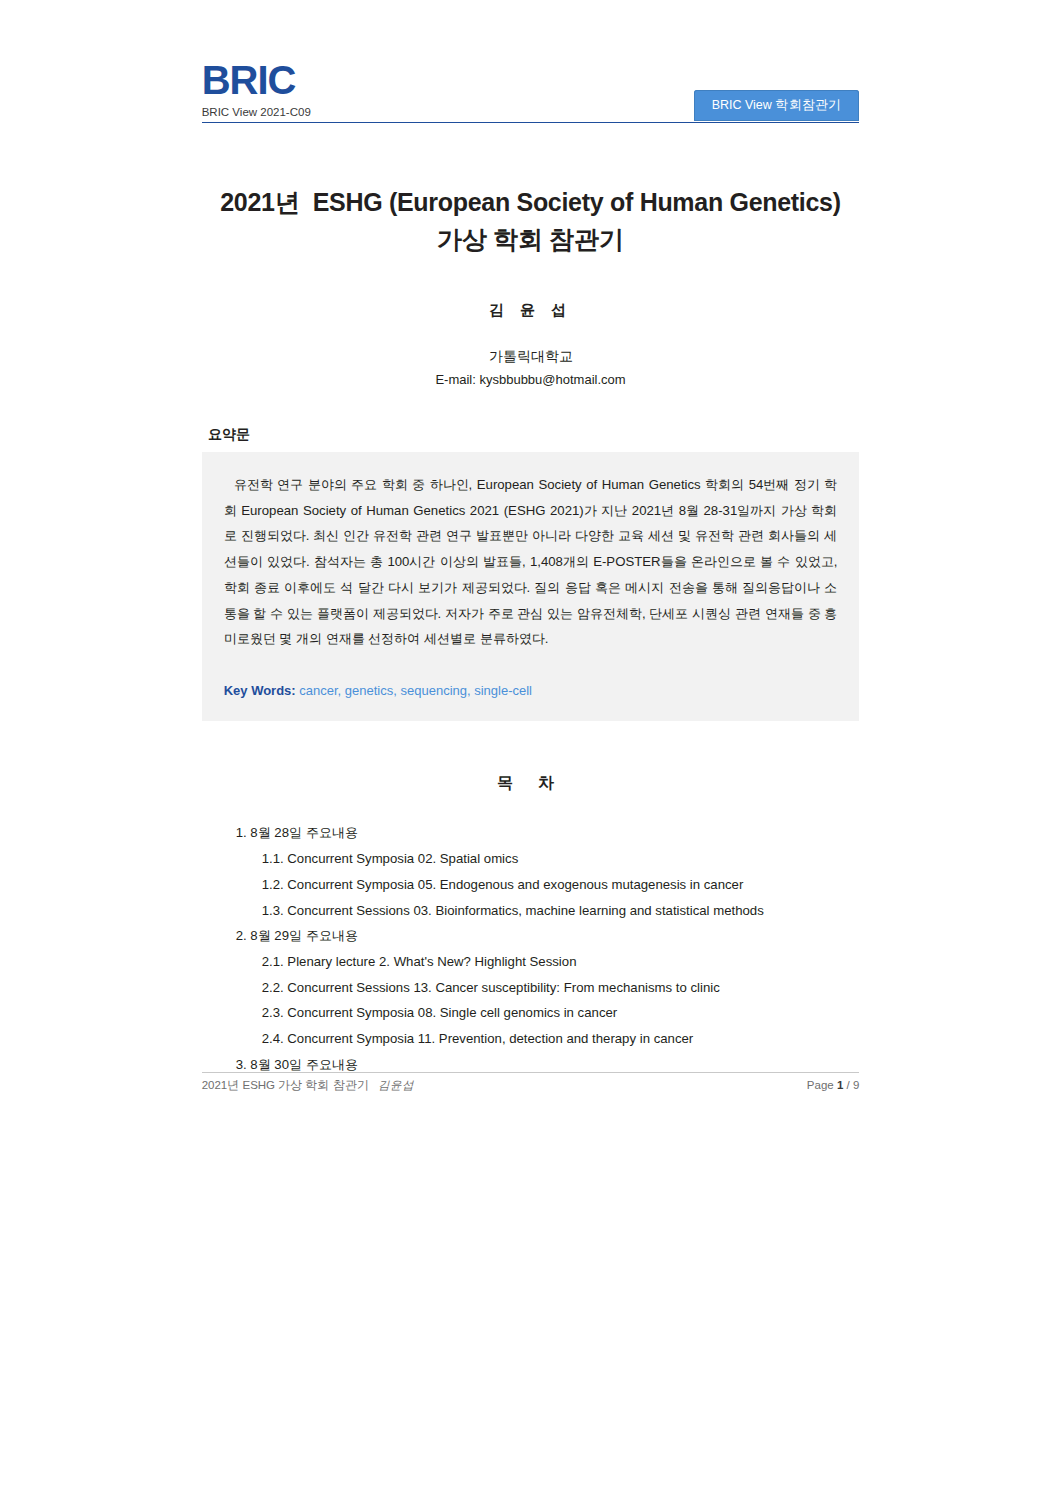BRIC
BRIC View 학회참관기
BRIC View 2021-C09
2021년 ESHG (European Society of Human Genetics)
가상 학회 참관기
김 윤 섭
가톨릭대학교
E-mail: kysbbubbu@hotmail.com
요약문
유전학 연구 분야의 주요 학회 중 하나인, European Society of Human Genetics 학회의 54번째 정기 학회 European Society of Human Genetics 2021 (ESHG 2021)가 지난 2021년 8월 28-31일까지 가상 학회로 진행되었다. 최신 인간 유전학 관련 연구 발표뿐만 아니라 다양한 교육 세션 및 유전학 관련 회사들의 세션들이 있었다. 참석자는 총 100시간 이상의 발표들, 1,408개의 E-POSTER들을 온라인으로 볼 수 있었고, 학회 종료 이후에도 석 달간 다시 보기가 제공되었다. 질의 응답 혹은 메시지 전송을 통해 질의응답이나 소통을 할 수 있는 플랫폼이 제공되었다. 저자가 주로 관심 있는 암유전체학, 단세포 시퀀싱 관련 연재들 중 흥미로웠던 몇 개의 연재를 선정하여 세션별로 분류하였다.
Key Words: cancer, genetics, sequencing, single-cell
목 차
1. 8월 28일 주요내용
1.1. Concurrent Symposia 02. Spatial omics
1.2. Concurrent Symposia 05. Endogenous and exogenous mutagenesis in cancer
1.3. Concurrent Sessions 03. Bioinformatics, machine learning and statistical methods
2. 8월 29일 주요내용
2.1. Plenary lecture 2. What's New? Highlight Session
2.2. Concurrent Sessions 13. Cancer susceptibility: From mechanisms to clinic
2.3. Concurrent Symposia 08. Single cell genomics in cancer
2.4. Concurrent Symposia 11. Prevention, detection and therapy in cancer
3. 8월 30일 주요내용
2021년 ESHG 가상 학회 참관기 김윤섭
Page 1 / 9